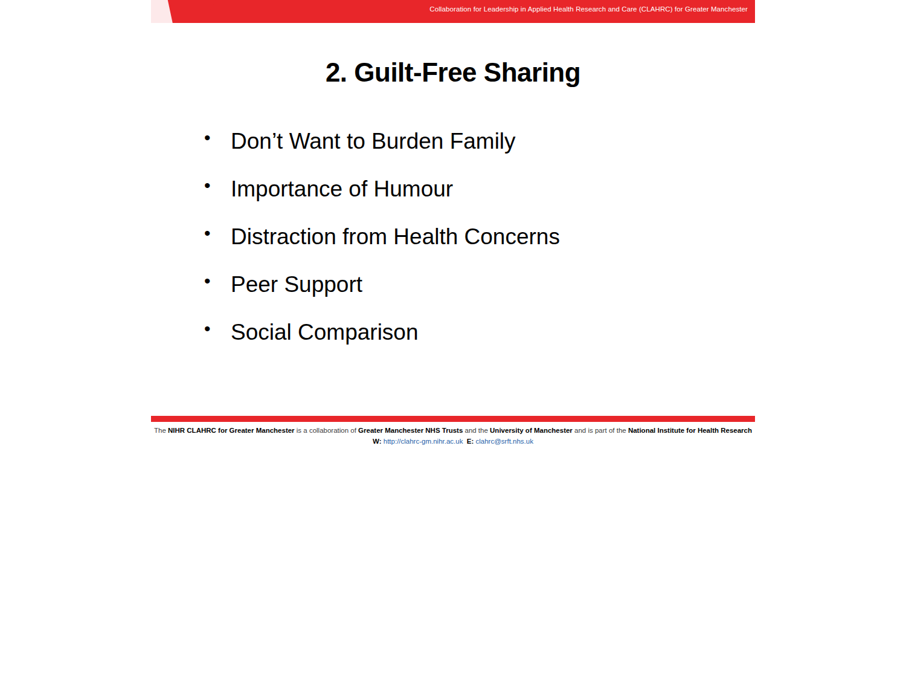Collaboration for Leadership in Applied Health Research and Care (CLAHRC) for Greater Manchester
2. Guilt-Free Sharing
Don’t Want to Burden Family
Importance of Humour
Distraction from Health Concerns
Peer Support
Social Comparison
The NIHR CLAHRC for Greater Manchester is a collaboration of Greater Manchester NHS Trusts and the University of Manchester and is part of the National Institute for Health Research
W: http://clahrc-gm.nihr.ac.uk E: clahrc@srft.nhs.uk